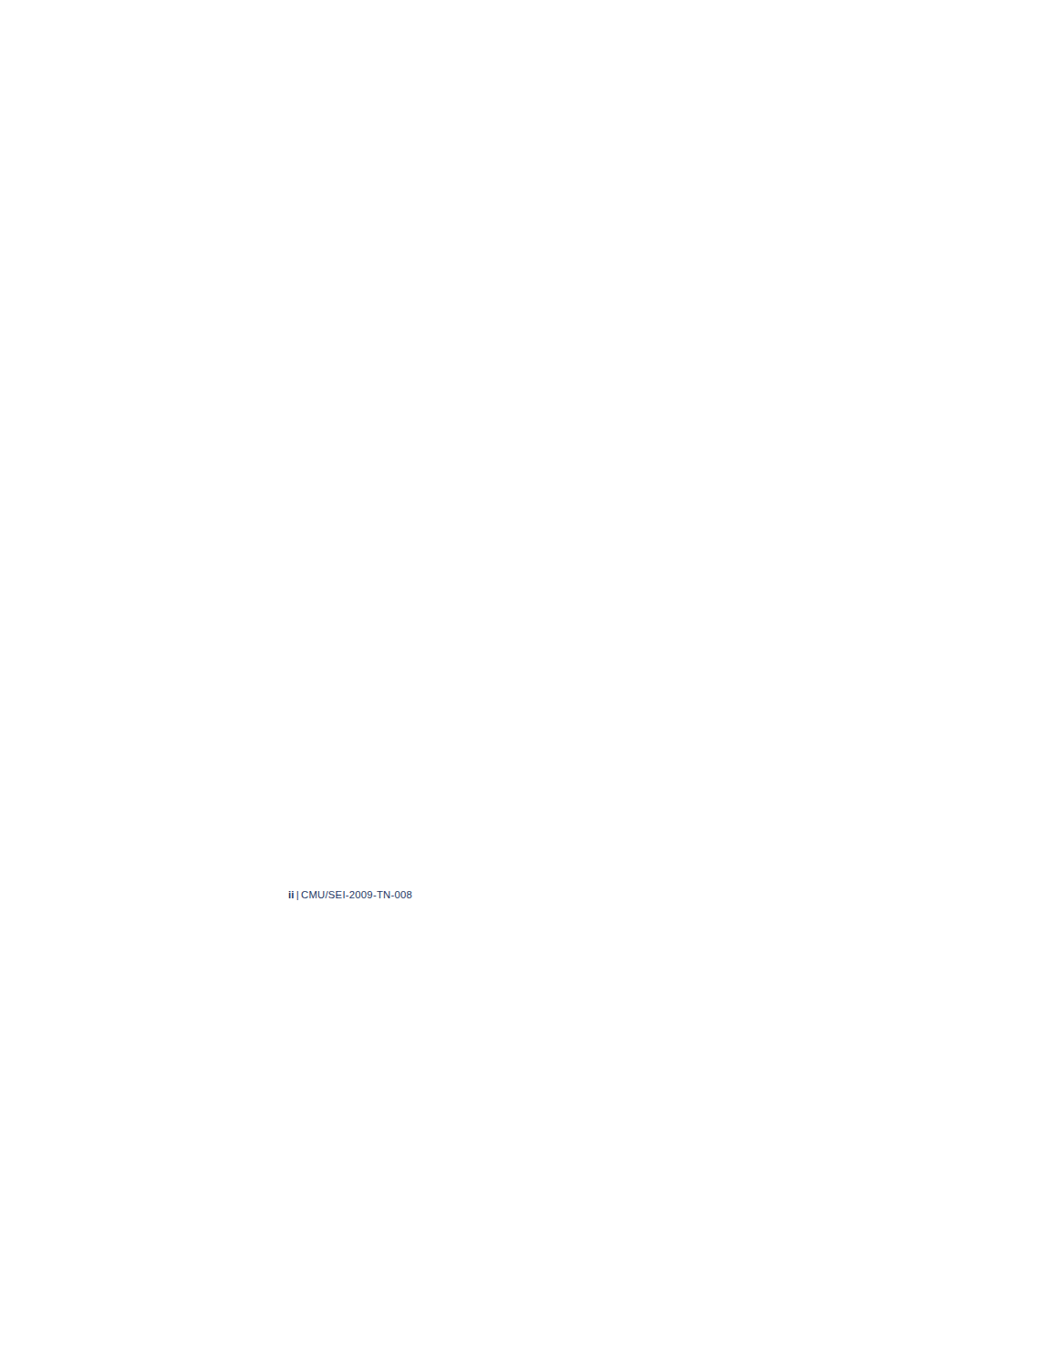ii|CMU/SEI-2009-TN-008